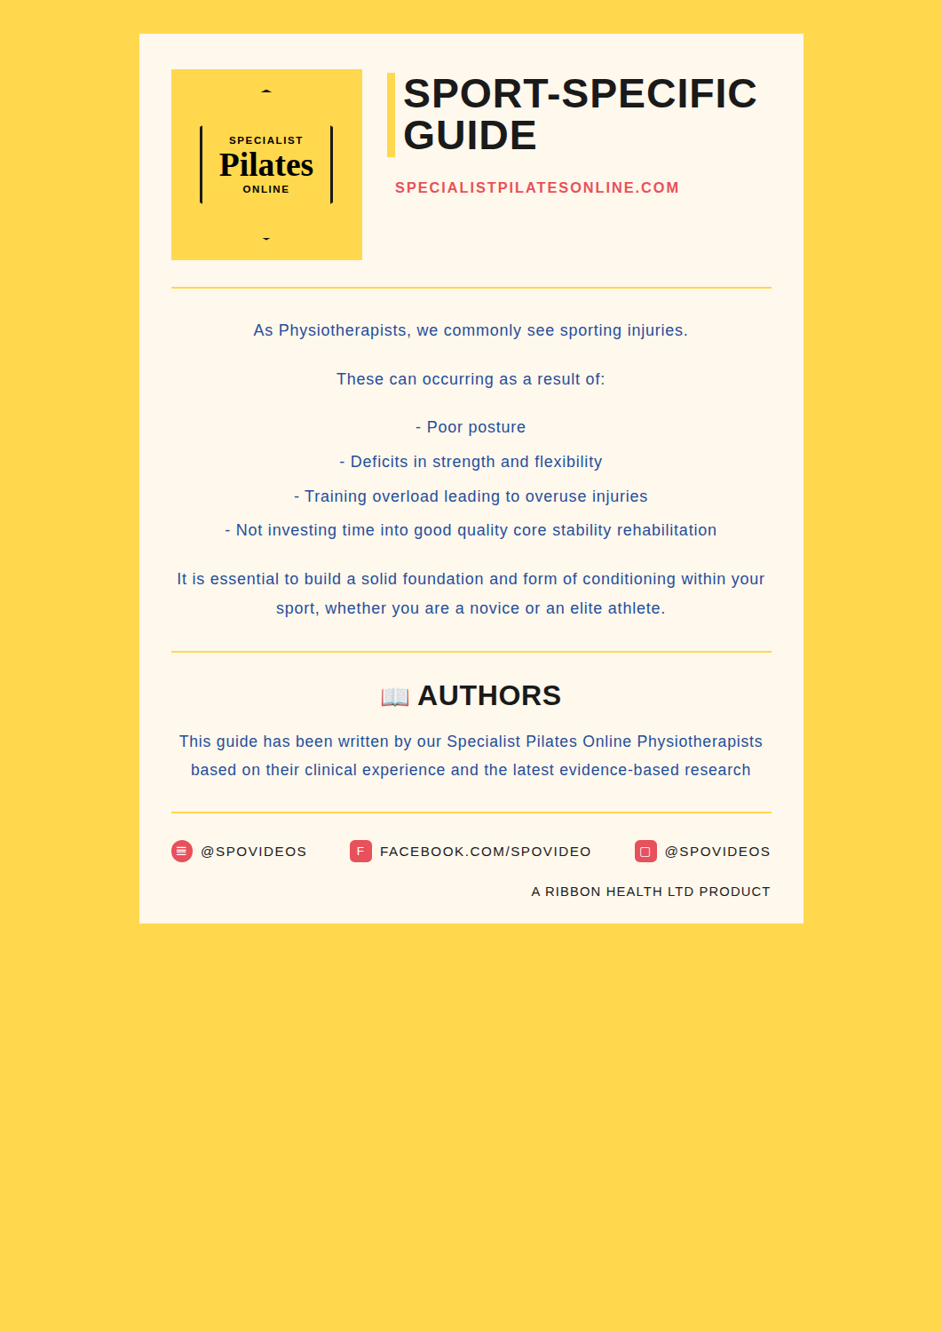Specialist Pilates Online
Sport-Specific
Guide
specialistpilatesonline.com
As Physiotherapists, we commonly see sporting injuries.
These can occurring as a result of:
- Poor posture
- Deficits in strength and flexibility
- Training overload leading to overuse injuries
- Not investing time into good quality core stability rehabilitation
It is essential to build a solid foundation and form of conditioning within your sport, whether you are a novice or an elite athlete.
📖Authors
This guide has been written by our Specialist Pilates Online Physiotherapists based on their clinical experience and the latest evidence-based research
𝌆@spovideos ffacebook.com/spovideo ▢@spovideos
A Ribbon Health Ltd product